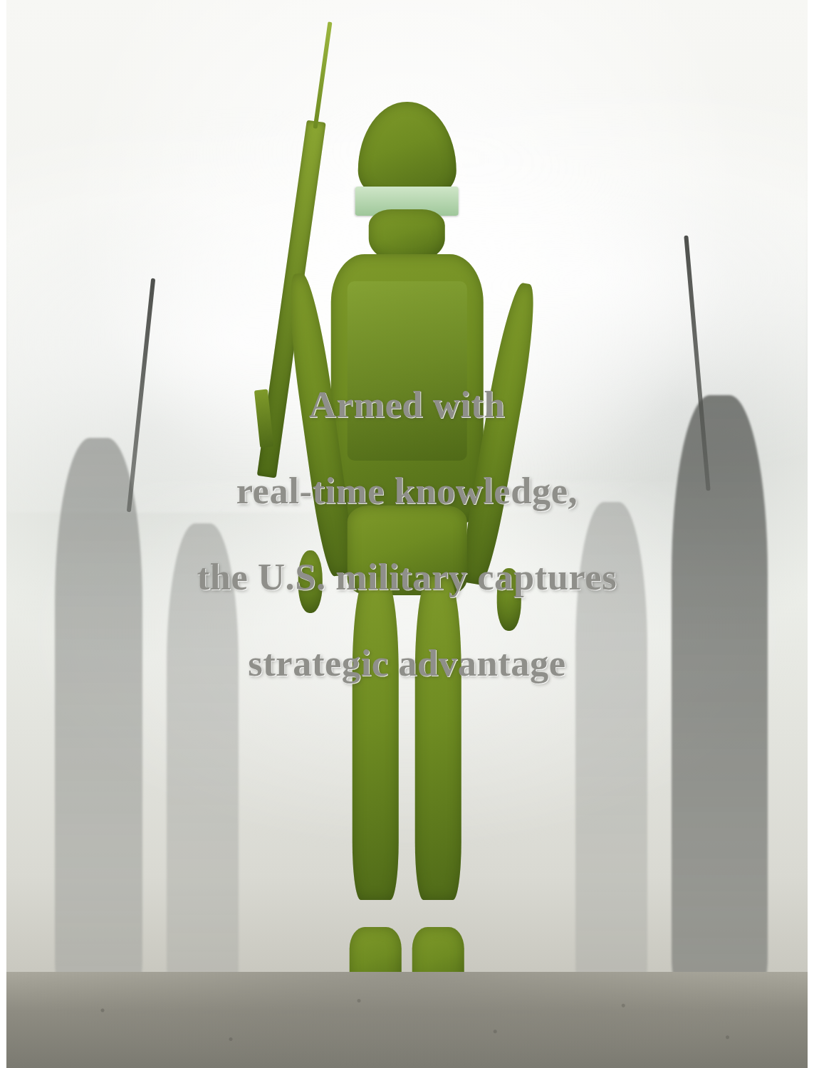Armed with
real-time knowledge,
the U.S. military captures
strategic advantage